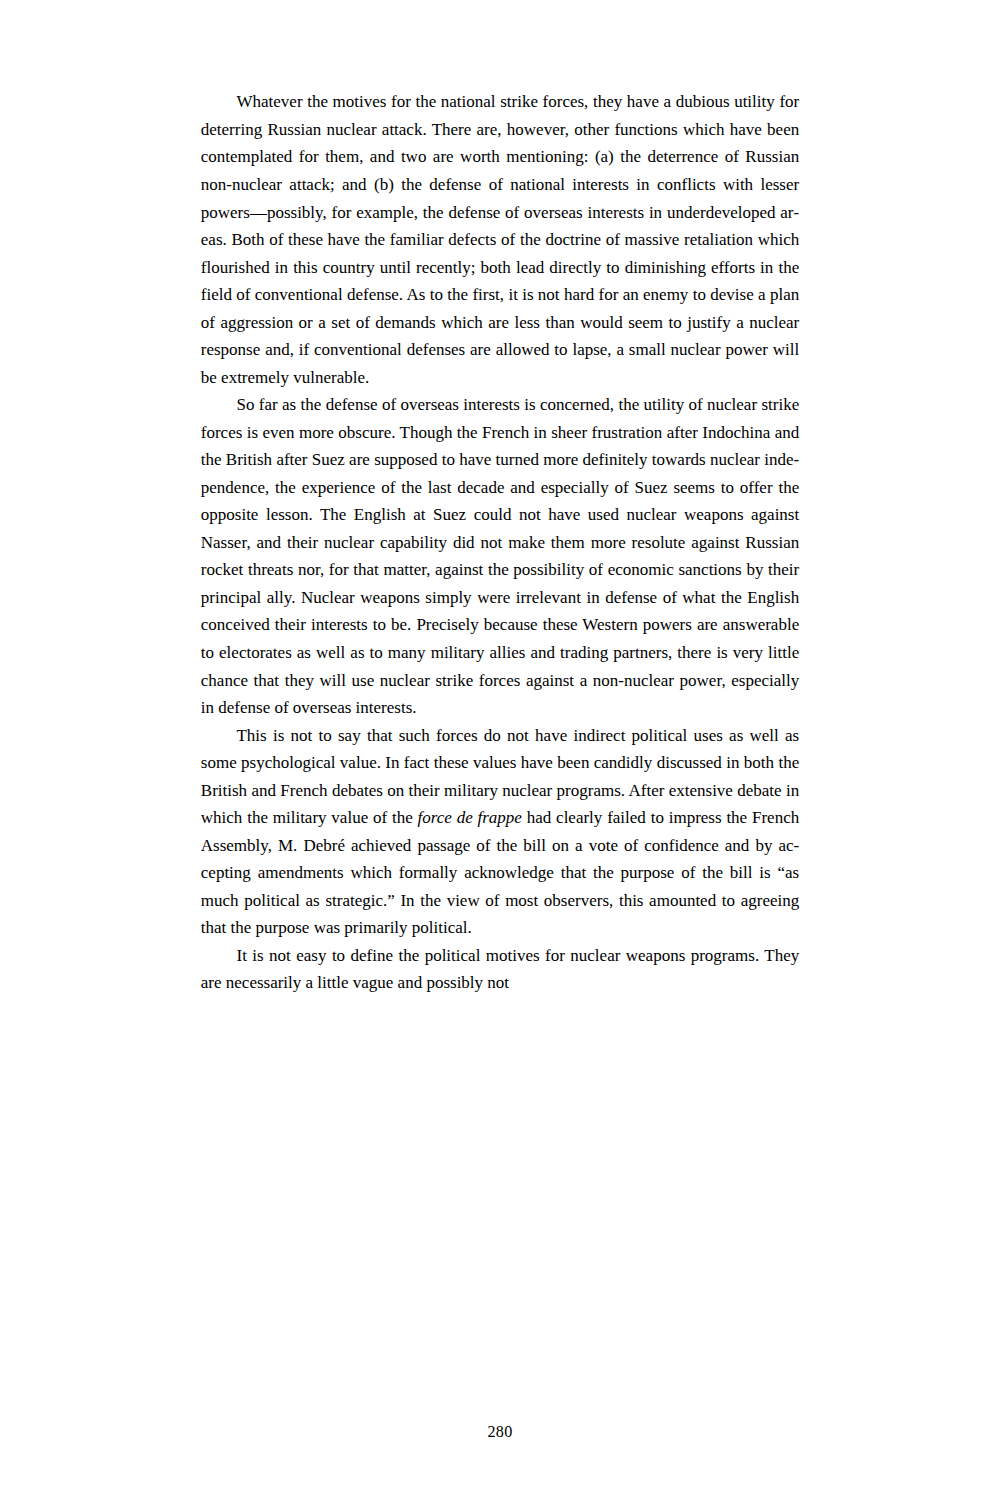Whatever the motives for the national strike forces, they have a dubious utility for deterring Russian nuclear attack. There are, however, other functions which have been contemplated for them, and two are worth mentioning: (a) the deterrence of Russian non-nuclear attack; and (b) the defense of national interests in conflicts with lesser powers—possibly, for example, the defense of overseas interests in underdeveloped areas. Both of these have the familiar defects of the doctrine of massive retaliation which flourished in this country until recently; both lead directly to diminishing efforts in the field of conventional defense. As to the first, it is not hard for an enemy to devise a plan of aggression or a set of demands which are less than would seem to justify a nuclear response and, if conventional defenses are allowed to lapse, a small nuclear power will be extremely vulnerable.
So far as the defense of overseas interests is concerned, the utility of nuclear strike forces is even more obscure. Though the French in sheer frustration after Indochina and the British after Suez are supposed to have turned more definitely towards nuclear independence, the experience of the last decade and especially of Suez seems to offer the opposite lesson. The English at Suez could not have used nuclear weapons against Nasser, and their nuclear capability did not make them more resolute against Russian rocket threats nor, for that matter, against the possibility of economic sanctions by their principal ally. Nuclear weapons simply were irrelevant in defense of what the English conceived their interests to be. Precisely because these Western powers are answerable to electorates as well as to many military allies and trading partners, there is very little chance that they will use nuclear strike forces against a non-nuclear power, especially in defense of overseas interests.
This is not to say that such forces do not have indirect political uses as well as some psychological value. In fact these values have been candidly discussed in both the British and French debates on their military nuclear programs. After extensive debate in which the military value of the force de frappe had clearly failed to impress the French Assembly, M. Debré achieved passage of the bill on a vote of confidence and by accepting amendments which formally acknowledge that the purpose of the bill is “as much political as strategic.” In the view of most observers, this amounted to agreeing that the purpose was primarily political.
It is not easy to define the political motives for nuclear weapons programs. They are necessarily a little vague and possibly not
280